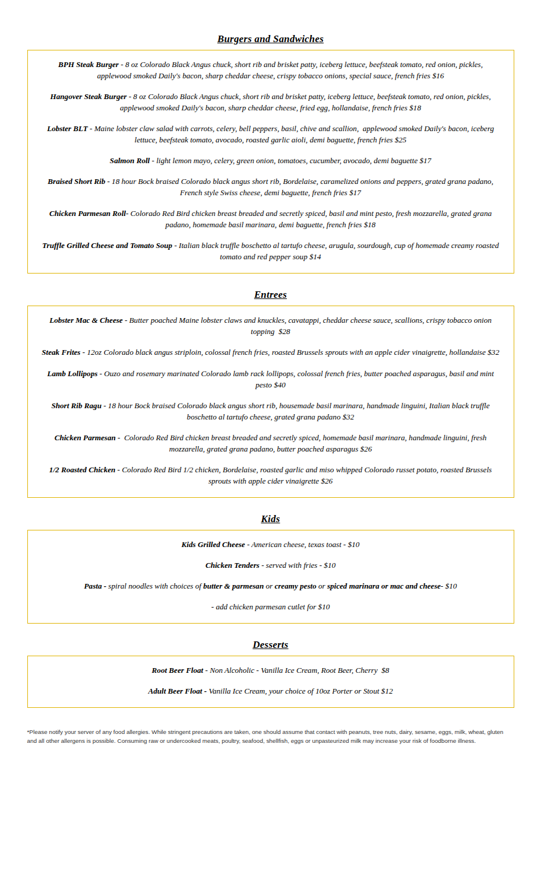Burgers and Sandwiches
BPH Steak Burger - 8 oz Colorado Black Angus chuck, short rib and brisket patty, iceberg lettuce, beefsteak tomato, red onion, pickles, applewood smoked Daily's bacon, sharp cheddar cheese, crispy tobacco onions, special sauce, french fries $16
Hangover Steak Burger - 8 oz Colorado Black Angus chuck, short rib and brisket patty, iceberg lettuce, beefsteak tomato, red onion, pickles, applewood smoked Daily's bacon, sharp cheddar cheese, fried egg, hollandaise, french fries $18
Lobster BLT - Maine lobster claw salad with carrots, celery, bell peppers, basil, chive and scallion, applewood smoked Daily's bacon, iceberg lettuce, beefsteak tomato, avocado, roasted garlic aioli, demi baguette, french fries $25
Salmon Roll - light lemon mayo, celery, green onion, tomatoes, cucumber, avocado, demi baguette $17
Braised Short Rib - 18 hour Bock braised Colorado black angus short rib, Bordelaise, caramelized onions and peppers, grated grana padano, French style Swiss cheese, demi baguette, french fries $17
Chicken Parmesan Roll- Colorado Red Bird chicken breast breaded and secretly spiced, basil and mint pesto, fresh mozzarella, grated grana padano, homemade basil marinara, demi baguette, french fries $18
Truffle Grilled Cheese and Tomato Soup - Italian black truffle boschetto al tartufo cheese, arugula, sourdough, cup of homemade creamy roasted tomato and red pepper soup $14
Entrees
Lobster Mac & Cheese - Butter poached Maine lobster claws and knuckles, cavatappi, cheddar cheese sauce, scallions, crispy tobacco onion topping $28
Steak Frites - 12oz Colorado black angus striploin, colossal french fries, roasted Brussels sprouts with an apple cider vinaigrette, hollandaise $32
Lamb Lollipops - Ouzo and rosemary marinated Colorado lamb rack lollipops, colossal french fries, butter poached asparagus, basil and mint pesto $40
Short Rib Ragu - 18 hour Bock braised Colorado black angus short rib, housemade basil marinara, handmade linguini, Italian black truffle boschetto al tartufo cheese, grated grana padano $32
Chicken Parmesan - Colorado Red Bird chicken breast breaded and secretly spiced, homemade basil marinara, handmade linguini, fresh mozzarella, grated grana padano, butter poached asparagus $26
1/2 Roasted Chicken - Colorado Red Bird 1/2 chicken, Bordelaise, roasted garlic and miso whipped Colorado russet potato, roasted Brussels sprouts with apple cider vinaigrette $26
Kids
Kids Grilled Cheese - American cheese, texas toast - $10
Chicken Tenders - served with fries - $10
Pasta - spiral noodles with choices of butter & parmesan or creamy pesto or spiced marinara or mac and cheese- $10
- add chicken parmesan cutlet for $10
Desserts
Root Beer Float - Non Alcoholic - Vanilla Ice Cream, Root Beer, Cherry $8
Adult Beer Float - Vanilla Ice Cream, your choice of 10oz Porter or Stout $12
*Please notify your server of any food allergies. While stringent precautions are taken, one should assume that contact with peanuts, tree nuts, dairy, sesame, eggs, milk, wheat, gluten and all other allergens is possible. Consuming raw or undercooked meats, poultry, seafood, shellfish, eggs or unpasteurized milk may increase your risk of foodborne illness.